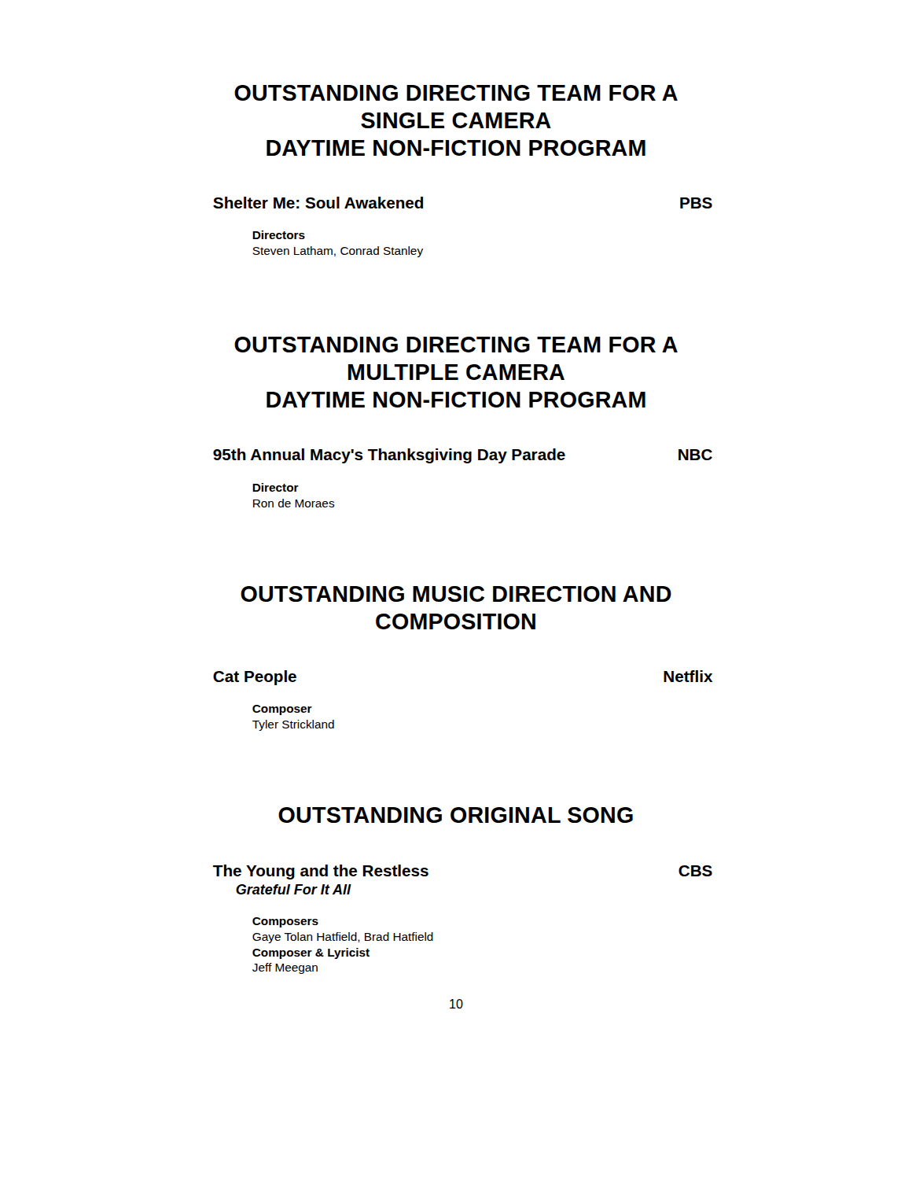Outstanding Directing Team for a Single Camera
Daytime Non-Fiction Program
Shelter Me: Soul Awakened PBS
Directors
Steven Latham, Conrad Stanley
Outstanding Directing Team for a Multiple Camera
Daytime Non-Fiction Program
95th Annual Macy's Thanksgiving Day Parade NBC
Director
Ron de Moraes
Outstanding Music Direction and Composition
Cat People Netflix
Composer
Tyler Strickland
Outstanding Original Song
The Young and the Restless CBS
Grateful For It All
Composers
Gaye Tolan Hatfield, Brad Hatfield
Composer & Lyricist
Jeff Meegan
10